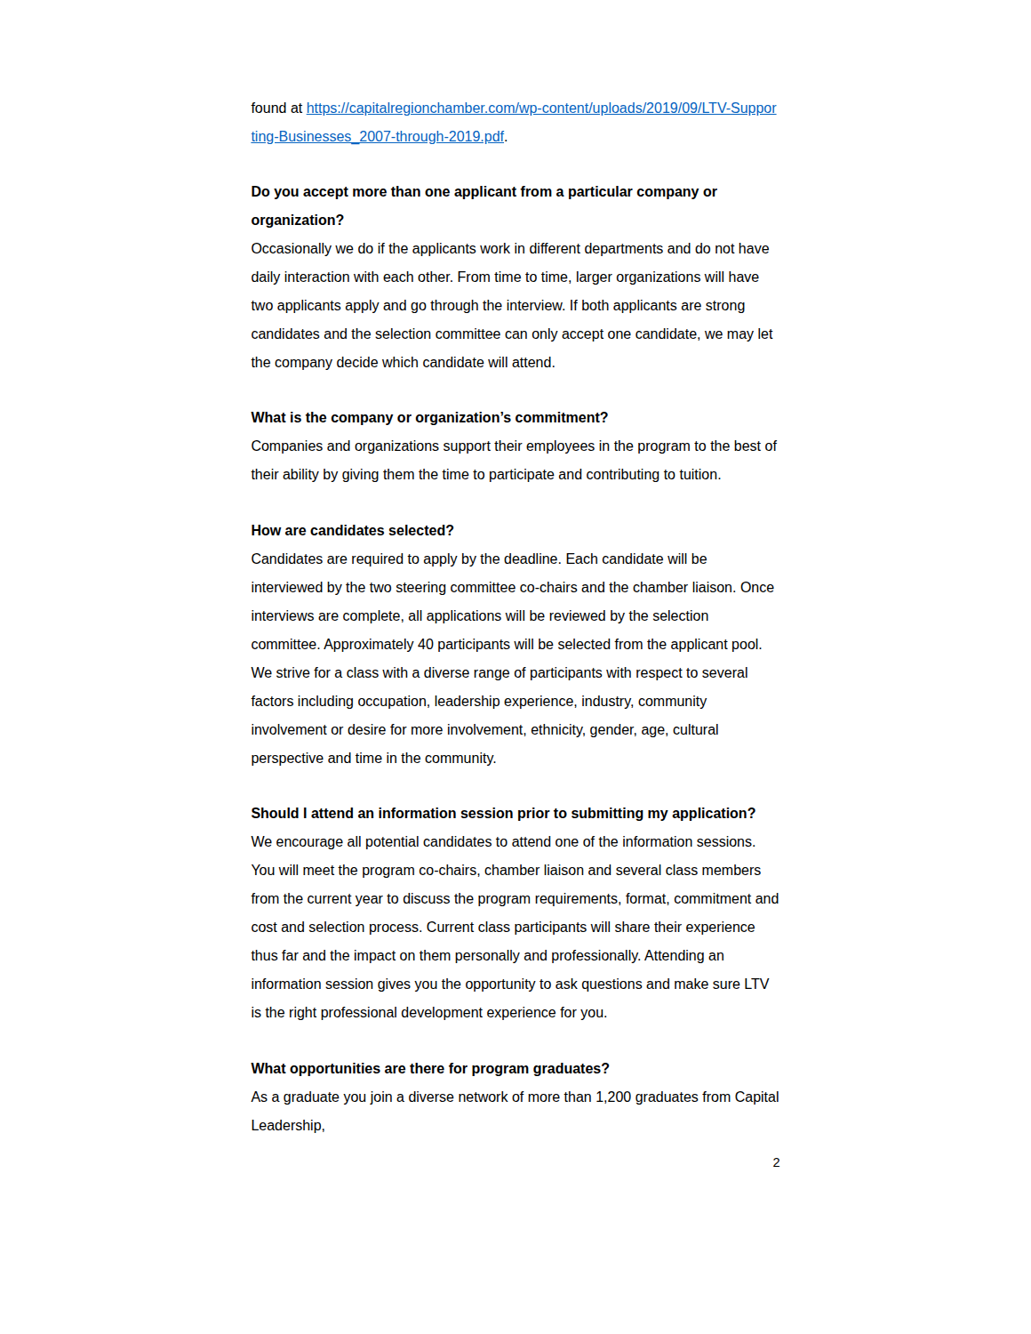found at https://capitalregionchamber.com/wp-content/uploads/2019/09/LTV-Supporting-Businesses_2007-through-2019.pdf.
Do you accept more than one applicant from a particular company or organization?
Occasionally we do if the applicants work in different departments and do not have daily interaction with each other. From time to time, larger organizations will have two applicants apply and go through the interview. If both applicants are strong candidates and the selection committee can only accept one candidate, we may let the company decide which candidate will attend.
What is the company or organization’s commitment?
Companies and organizations support their employees in the program to the best of their ability by giving them the time to participate and contributing to tuition.
How are candidates selected?
Candidates are required to apply by the deadline. Each candidate will be interviewed by the two steering committee co-chairs and the chamber liaison. Once interviews are complete, all applications will be reviewed by the selection committee. Approximately 40 participants will be selected from the applicant pool. We strive for a class with a diverse range of participants with respect to several factors including occupation, leadership experience, industry, community involvement or desire for more involvement, ethnicity, gender, age, cultural perspective and time in the community.
Should I attend an information session prior to submitting my application?
We encourage all potential candidates to attend one of the information sessions. You will meet the program co-chairs, chamber liaison and several class members from the current year to discuss the program requirements, format, commitment and cost and selection process. Current class participants will share their experience thus far and the impact on them personally and professionally. Attending an information session gives you the opportunity to ask questions and make sure LTV is the right professional development experience for you.
What opportunities are there for program graduates?
As a graduate you join a diverse network of more than 1,200 graduates from Capital Leadership,
2